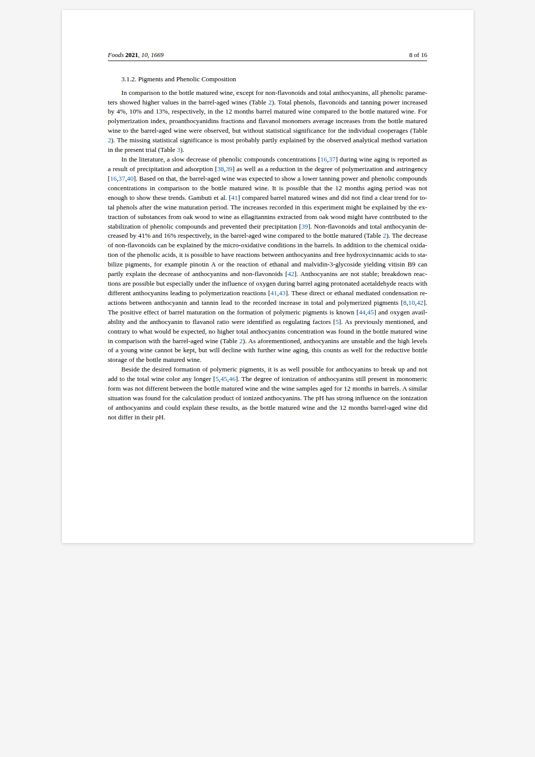Foods 2021, 10, 1669
8 of 16
3.1.2. Pigments and Phenolic Composition
In comparison to the bottle matured wine, except for non-flavonoids and total anthocyanins, all phenolic parameters showed higher values in the barrel-aged wines (Table 2). Total phenols, flavonoids and tanning power increased by 4%, 10% and 13%, respectively, in the 12 months barrel matured wine compared to the bottle matured wine. For polymerization index, proanthocyanidins fractions and flavanol monomers average increases from the bottle matured wine to the barrel-aged wine were observed, but without statistical significance for the individual cooperages (Table 2). The missing statistical significance is most probably partly explained by the observed analytical method variation in the present trial (Table 3).
In the literature, a slow decrease of phenolic compounds concentrations [16,37] during wine aging is reported as a result of precipitation and adsorption [38,39] as well as a reduction in the degree of polymerization and astringency [16,37,40]. Based on that, the barrel-aged wine was expected to show a lower tanning power and phenolic compounds concentrations in comparison to the bottle matured wine. It is possible that the 12 months aging period was not enough to show these trends. Gambuti et al. [41] compared barrel matured wines and did not find a clear trend for total phenols after the wine maturation period. The increases recorded in this experiment might be explained by the extraction of substances from oak wood to wine as ellagitannins extracted from oak wood might have contributed to the stabilization of phenolic compounds and prevented their precipitation [39]. Non-flavonoids and total anthocyanin decreased by 41% and 16% respectively, in the barrel-aged wine compared to the bottle matured (Table 2). The decrease of non-flavonoids can be explained by the micro-oxidative conditions in the barrels. In addition to the chemical oxidation of the phenolic acids, it is possible to have reactions between anthocyanins and free hydroxycinnamic acids to stabilize pigments, for example pinotin A or the reaction of ethanal and malvidin-3-glycoside yielding vitisin B9 can partly explain the decrease of anthocyanins and non-flavonoids [42]. Anthocyanins are not stable; breakdown reactions are possible but especially under the influence of oxygen during barrel aging protonated acetaldehyde reacts with different anthocyanins leading to polymerization reactions [41,43]. These direct or ethanal mediated condensation reactions between anthocyanin and tannin lead to the recorded increase in total and polymerized pigments [8,10,42]. The positive effect of barrel maturation on the formation of polymeric pigments is known [44,45] and oxygen availability and the anthocyanin to flavanol ratio were identified as regulating factors [5]. As previously mentioned, and contrary to what would be expected, no higher total anthocyanins concentration was found in the bottle matured wine in comparison with the barrel-aged wine (Table 2). As aforementioned, anthocyanins are unstable and the high levels of a young wine cannot be kept, but will decline with further wine aging, this counts as well for the reductive bottle storage of the bottle matured wine.
Beside the desired formation of polymeric pigments, it is as well possible for anthocyanins to break up and not add to the total wine color any longer [5,45,46]. The degree of ionization of anthocyanins still present in monomeric form was not different between the bottle matured wine and the wine samples aged for 12 months in barrels. A similar situation was found for the calculation product of ionized anthocyanins. The pH has strong influence on the ionization of anthocyanins and could explain these results, as the bottle matured wine and the 12 months barrel-aged wine did not differ in their pH.